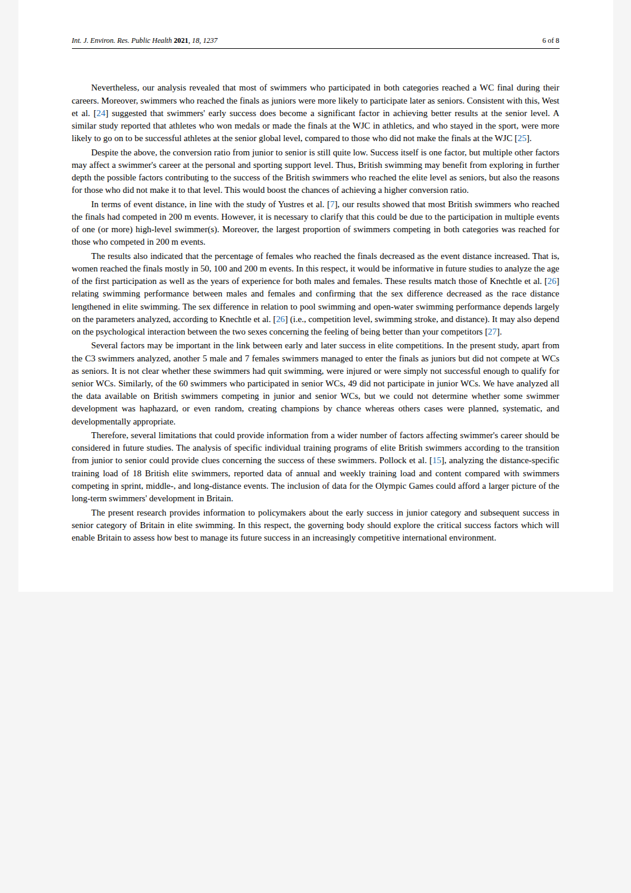Int. J. Environ. Res. Public Health 2021, 18, 1237 6 of 8
Nevertheless, our analysis revealed that most of swimmers who participated in both categories reached a WC final during their careers. Moreover, swimmers who reached the finals as juniors were more likely to participate later as seniors. Consistent with this, West et al. [24] suggested that swimmers' early success does become a significant factor in achieving better results at the senior level. A similar study reported that athletes who won medals or made the finals at the WJC in athletics, and who stayed in the sport, were more likely to go on to be successful athletes at the senior global level, compared to those who did not make the finals at the WJC [25].
Despite the above, the conversion ratio from junior to senior is still quite low. Success itself is one factor, but multiple other factors may affect a swimmer's career at the personal and sporting support level. Thus, British swimming may benefit from exploring in further depth the possible factors contributing to the success of the British swimmers who reached the elite level as seniors, but also the reasons for those who did not make it to that level. This would boost the chances of achieving a higher conversion ratio.
In terms of event distance, in line with the study of Yustres et al. [7], our results showed that most British swimmers who reached the finals had competed in 200 m events. However, it is necessary to clarify that this could be due to the participation in multiple events of one (or more) high-level swimmer(s). Moreover, the largest proportion of swimmers competing in both categories was reached for those who competed in 200 m events.
The results also indicated that the percentage of females who reached the finals decreased as the event distance increased. That is, women reached the finals mostly in 50, 100 and 200 m events. In this respect, it would be informative in future studies to analyze the age of the first participation as well as the years of experience for both males and females. These results match those of Knechtle et al. [26] relating swimming performance between males and females and confirming that the sex difference decreased as the race distance lengthened in elite swimming. The sex difference in relation to pool swimming and open-water swimming performance depends largely on the parameters analyzed, according to Knechtle et al. [26] (i.e., competition level, swimming stroke, and distance). It may also depend on the psychological interaction between the two sexes concerning the feeling of being better than your competitors [27].
Several factors may be important in the link between early and later success in elite competitions. In the present study, apart from the C3 swimmers analyzed, another 5 male and 7 females swimmers managed to enter the finals as juniors but did not compete at WCs as seniors. It is not clear whether these swimmers had quit swimming, were injured or were simply not successful enough to qualify for senior WCs. Similarly, of the 60 swimmers who participated in senior WCs, 49 did not participate in junior WCs. We have analyzed all the data available on British swimmers competing in junior and senior WCs, but we could not determine whether some swimmer development was haphazard, or even random, creating champions by chance whereas others cases were planned, systematic, and developmentally appropriate.
Therefore, several limitations that could provide information from a wider number of factors affecting swimmer's career should be considered in future studies. The analysis of specific individual training programs of elite British swimmers according to the transition from junior to senior could provide clues concerning the success of these swimmers. Pollock et al. [15], analyzing the distance-specific training load of 18 British elite swimmers, reported data of annual and weekly training load and content compared with swimmers competing in sprint, middle-, and long-distance events. The inclusion of data for the Olympic Games could afford a larger picture of the long-term swimmers' development in Britain.
The present research provides information to policymakers about the early success in junior category and subsequent success in senior category of Britain in elite swimming. In this respect, the governing body should explore the critical success factors which will enable Britain to assess how best to manage its future success in an increasingly competitive international environment.